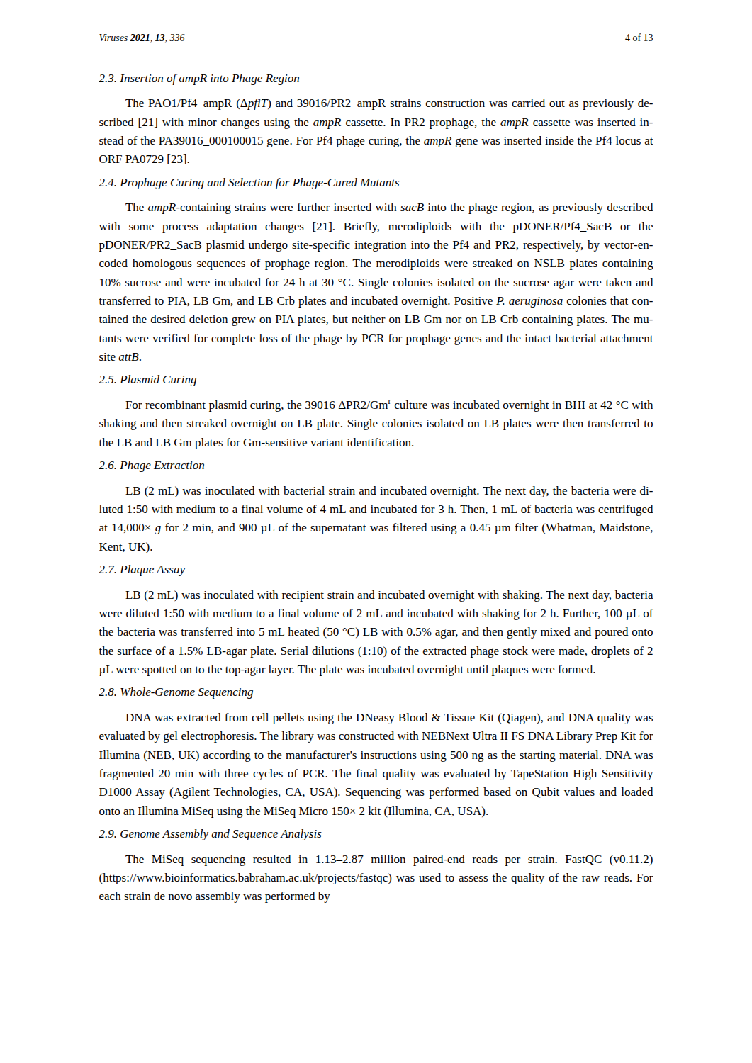Viruses 2021, 13, 336 4 of 13
2.3. Insertion of ampR into Phage Region
The PAO1/Pf4_ampR (ΔpfiT) and 39016/PR2_ampR strains construction was carried out as previously described [21] with minor changes using the ampR cassette. In PR2 prophage, the ampR cassette was inserted instead of the PA39016_000100015 gene. For Pf4 phage curing, the ampR gene was inserted inside the Pf4 locus at ORF PA0729 [23].
2.4. Prophage Curing and Selection for Phage-Cured Mutants
The ampR-containing strains were further inserted with sacB into the phage region, as previously described with some process adaptation changes [21]. Briefly, merodiploids with the pDONER/Pf4_SacB or the pDONER/PR2_SacB plasmid undergo site-specific integration into the Pf4 and PR2, respectively, by vector-encoded homologous sequences of prophage region. The merodiploids were streaked on NSLB plates containing 10% sucrose and were incubated for 24 h at 30 °C. Single colonies isolated on the sucrose agar were taken and transferred to PIA, LB Gm, and LB Crb plates and incubated overnight. Positive P. aeruginosa colonies that contained the desired deletion grew on PIA plates, but neither on LB Gm nor on LB Crb containing plates. The mutants were verified for complete loss of the phage by PCR for prophage genes and the intact bacterial attachment site attB.
2.5. Plasmid Curing
For recombinant plasmid curing, the 39016 ΔPR2/Gmr culture was incubated overnight in BHI at 42 °C with shaking and then streaked overnight on LB plate. Single colonies isolated on LB plates were then transferred to the LB and LB Gm plates for Gm-sensitive variant identification.
2.6. Phage Extraction
LB (2 mL) was inoculated with bacterial strain and incubated overnight. The next day, the bacteria were diluted 1:50 with medium to a final volume of 4 mL and incubated for 3 h. Then, 1 mL of bacteria was centrifuged at 14,000× g for 2 min, and 900 µL of the supernatant was filtered using a 0.45 µm filter (Whatman, Maidstone, Kent, UK).
2.7. Plaque Assay
LB (2 mL) was inoculated with recipient strain and incubated overnight with shaking. The next day, bacteria were diluted 1:50 with medium to a final volume of 2 mL and incubated with shaking for 2 h. Further, 100 µL of the bacteria was transferred into 5 mL heated (50 °C) LB with 0.5% agar, and then gently mixed and poured onto the surface of a 1.5% LB-agar plate. Serial dilutions (1:10) of the extracted phage stock were made, droplets of 2 µL were spotted on to the top-agar layer. The plate was incubated overnight until plaques were formed.
2.8. Whole-Genome Sequencing
DNA was extracted from cell pellets using the DNeasy Blood & Tissue Kit (Qiagen), and DNA quality was evaluated by gel electrophoresis. The library was constructed with NEBNext Ultra II FS DNA Library Prep Kit for Illumina (NEB, UK) according to the manufacturer's instructions using 500 ng as the starting material. DNA was fragmented 20 min with three cycles of PCR. The final quality was evaluated by TapeStation High Sensitivity D1000 Assay (Agilent Technologies, CA, USA). Sequencing was performed based on Qubit values and loaded onto an Illumina MiSeq using the MiSeq Micro 150× 2 kit (Illumina, CA, USA).
2.9. Genome Assembly and Sequence Analysis
The MiSeq sequencing resulted in 1.13–2.87 million paired-end reads per strain. FastQC (v0.11.2) (https://www.bioinformatics.babraham.ac.uk/projects/fastqc) was used to assess the quality of the raw reads. For each strain de novo assembly was performed by